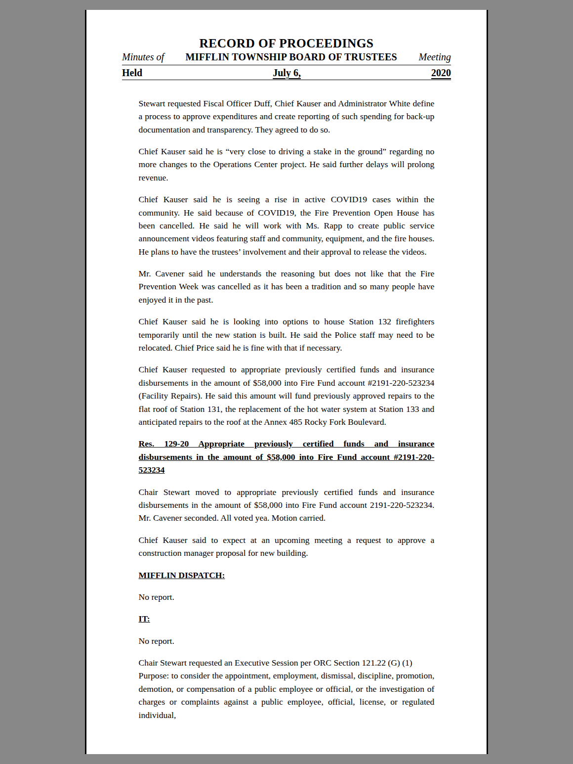RECORD OF PROCEEDINGS
Minutes of MIFFLIN TOWNSHIP BOARD OF TRUSTEES Meeting
Held July 6, 2020
Stewart requested Fiscal Officer Duff, Chief Kauser and Administrator White define a process to approve expenditures and create reporting of such spending for back-up documentation and transparency. They agreed to do so.
Chief Kauser said he is “very close to driving a stake in the ground” regarding no more changes to the Operations Center project. He said further delays will prolong revenue.
Chief Kauser said he is seeing a rise in active COVID19 cases within the community. He said because of COVID19, the Fire Prevention Open House has been cancelled. He said he will work with Ms. Rapp to create public service announcement videos featuring staff and community, equipment, and the fire houses. He plans to have the trustees’ involvement and their approval to release the videos.
Mr. Cavener said he understands the reasoning but does not like that the Fire Prevention Week was cancelled as it has been a tradition and so many people have enjoyed it in the past.
Chief Kauser said he is looking into options to house Station 132 firefighters temporarily until the new station is built. He said the Police staff may need to be relocated. Chief Price said he is fine with that if necessary.
Chief Kauser requested to appropriate previously certified funds and insurance disbursements in the amount of $58,000 into Fire Fund account #2191-220-523234 (Facility Repairs). He said this amount will fund previously approved repairs to the flat roof of Station 131, the replacement of the hot water system at Station 133 and anticipated repairs to the roof at the Annex 485 Rocky Fork Boulevard.
Res. 129-20 Appropriate previously certified funds and insurance disbursements in the amount of $58,000 into Fire Fund account #2191-220-523234
Chair Stewart moved to appropriate previously certified funds and insurance disbursements in the amount of $58,000 into Fire Fund account 2191-220-523234. Mr. Cavener seconded. All voted yea. Motion carried.
Chief Kauser said to expect at an upcoming meeting a request to approve a construction manager proposal for new building.
MIFFLIN DISPATCH:
No report.
IT:
No report.
Chair Stewart requested an Executive Session per ORC Section 121.22 (G) (1)
Purpose: to consider the appointment, employment, dismissal, discipline, promotion, demotion, or compensation of a public employee or official, or the investigation of charges or complaints against a public employee, official, license, or regulated individual,